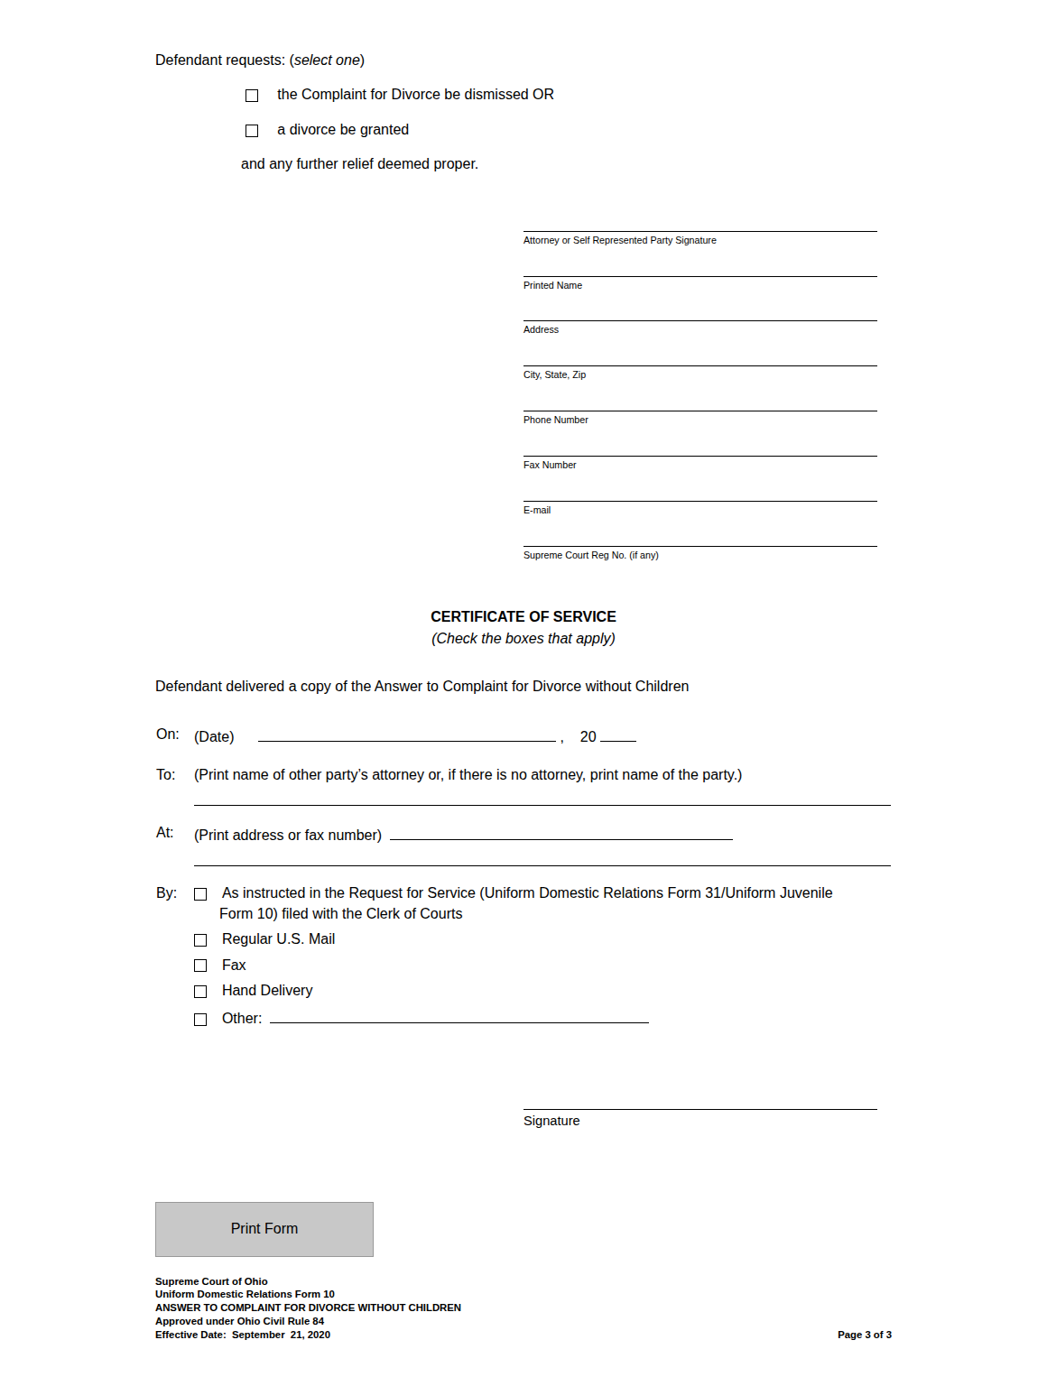Defendant requests: (select one)
the Complaint for Divorce be dismissed OR
a divorce be granted
and any further relief deemed proper.
Attorney or Self Represented Party Signature
Printed Name
Address
City, State, Zip
Phone Number
Fax Number
E-mail
Supreme Court Reg No. (if any)
CERTIFICATE OF SERVICE
(Check the boxes that apply)
Defendant delivered a copy of the Answer to Complaint for Divorce without Children
| On: | (Date) , 20 |
| To: | (Print name of other party’s attorney or, if there is no attorney, print name of the party.) |
| At: | (Print address or fax number) |
| By: | As instructed in the Request for Service (Uniform Domestic Relations Form 31/Uniform Juvenile Form 10) filed with the Clerk of Courts Regular U.S. Mail Fax Hand Delivery Other: |
Signature
Print Form
Supreme Court of Ohio
Uniform Domestic Relations Form 10
ANSWER TO COMPLAINT FOR DIVORCE WITHOUT CHILDREN
Approved under Ohio Civil Rule 84
Effective Date: September 21, 2020 Page 3 of 3